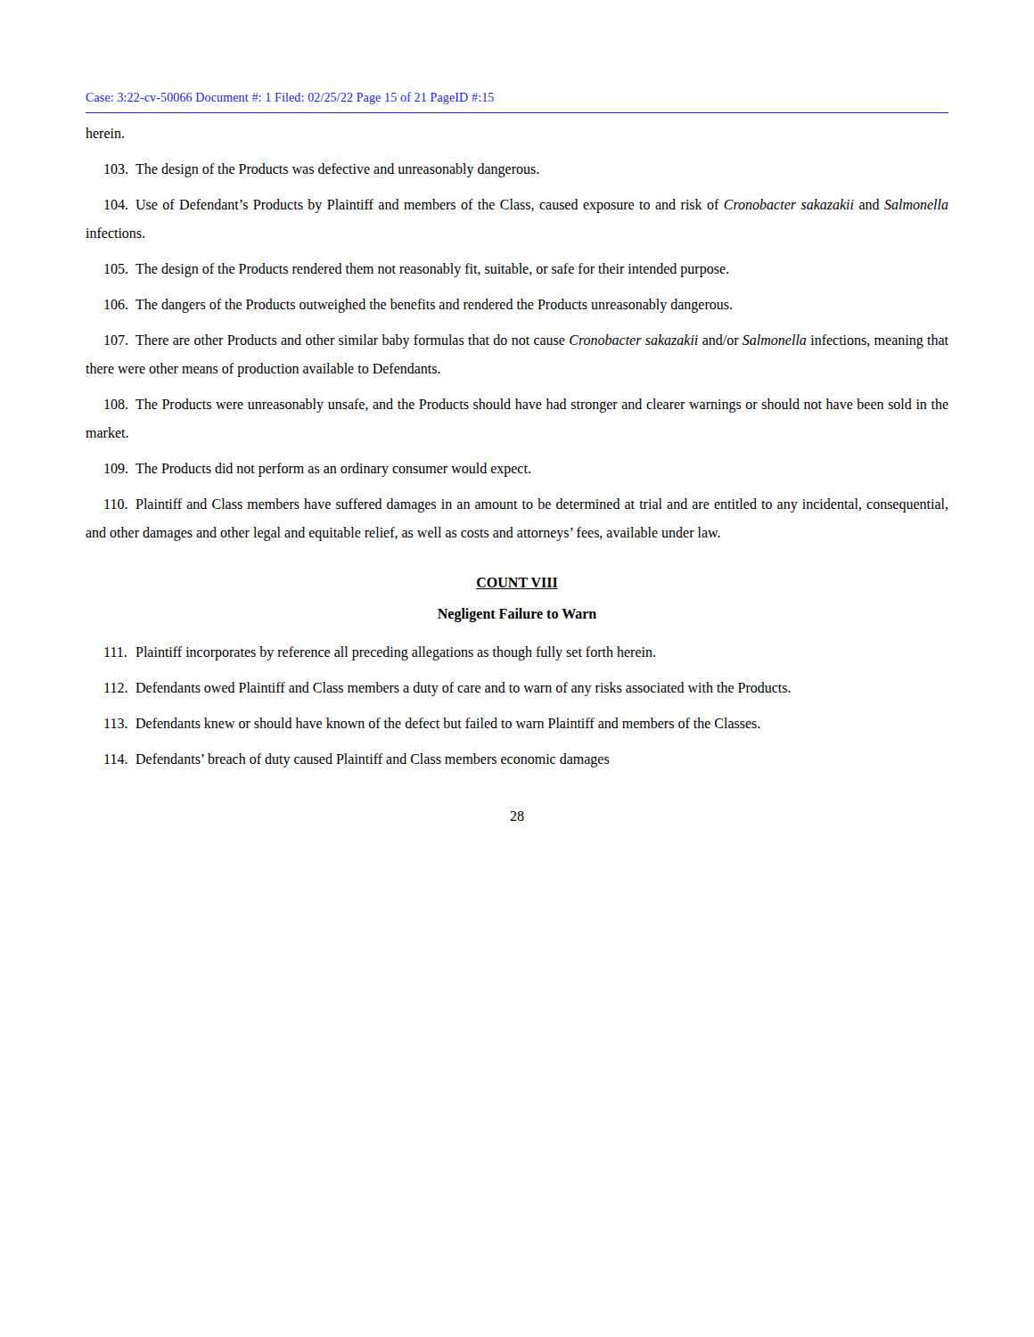Case: 3:22-cv-50066 Document #: 1 Filed: 02/25/22 Page 15 of 21 PageID #:15
herein.
103. The design of the Products was defective and unreasonably dangerous.
104. Use of Defendant’s Products by Plaintiff and members of the Class, caused exposure to and risk of Cronobacter sakazakii and Salmonella infections.
105. The design of the Products rendered them not reasonably fit, suitable, or safe for their intended purpose.
106. The dangers of the Products outweighed the benefits and rendered the Products unreasonably dangerous.
107. There are other Products and other similar baby formulas that do not cause Cronobacter sakazakii and/or Salmonella infections, meaning that there were other means of production available to Defendants.
108. The Products were unreasonably unsafe, and the Products should have had stronger and clearer warnings or should not have been sold in the market.
109. The Products did not perform as an ordinary consumer would expect.
110. Plaintiff and Class members have suffered damages in an amount to be determined at trial and are entitled to any incidental, consequential, and other damages and other legal and equitable relief, as well as costs and attorneys’ fees, available under law.
COUNT VIII
Negligent Failure to Warn
111. Plaintiff incorporates by reference all preceding allegations as though fully set forth herein.
112. Defendants owed Plaintiff and Class members a duty of care and to warn of any risks associated with the Products.
113. Defendants knew or should have known of the defect but failed to warn Plaintiff and members of the Classes.
114. Defendants’ breach of duty caused Plaintiff and Class members economic damages
28